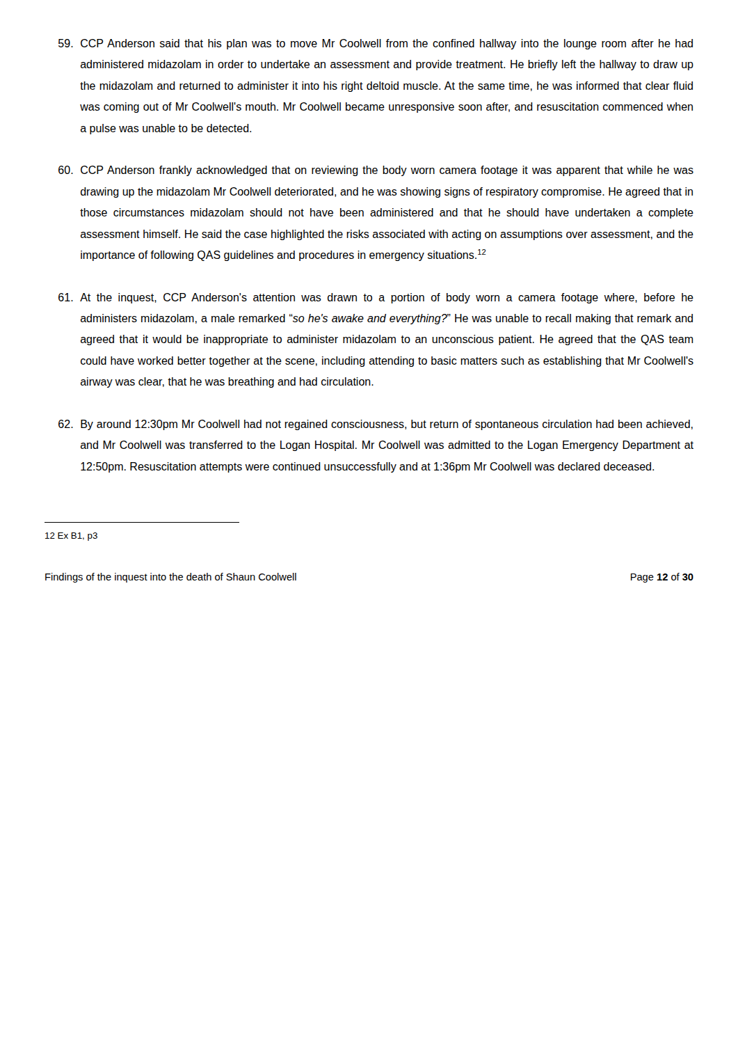59. CCP Anderson said that his plan was to move Mr Coolwell from the confined hallway into the lounge room after he had administered midazolam in order to undertake an assessment and provide treatment. He briefly left the hallway to draw up the midazolam and returned to administer it into his right deltoid muscle. At the same time, he was informed that clear fluid was coming out of Mr Coolwell's mouth. Mr Coolwell became unresponsive soon after, and resuscitation commenced when a pulse was unable to be detected.
60. CCP Anderson frankly acknowledged that on reviewing the body worn camera footage it was apparent that while he was drawing up the midazolam Mr Coolwell deteriorated, and he was showing signs of respiratory compromise. He agreed that in those circumstances midazolam should not have been administered and that he should have undertaken a complete assessment himself. He said the case highlighted the risks associated with acting on assumptions over assessment, and the importance of following QAS guidelines and procedures in emergency situations.12
61. At the inquest, CCP Anderson's attention was drawn to a portion of body worn a camera footage where, before he administers midazolam, a male remarked “so he's awake and everything?” He was unable to recall making that remark and agreed that it would be inappropriate to administer midazolam to an unconscious patient. He agreed that the QAS team could have worked better together at the scene, including attending to basic matters such as establishing that Mr Coolwell's airway was clear, that he was breathing and had circulation.
62. By around 12:30pm Mr Coolwell had not regained consciousness, but return of spontaneous circulation had been achieved, and Mr Coolwell was transferred to the Logan Hospital. Mr Coolwell was admitted to the Logan Emergency Department at 12:50pm. Resuscitation attempts were continued unsuccessfully and at 1:36pm Mr Coolwell was declared deceased.
12 Ex B1, p3
Findings of the inquest into the death of Shaun Coolwell Page 12 of 30